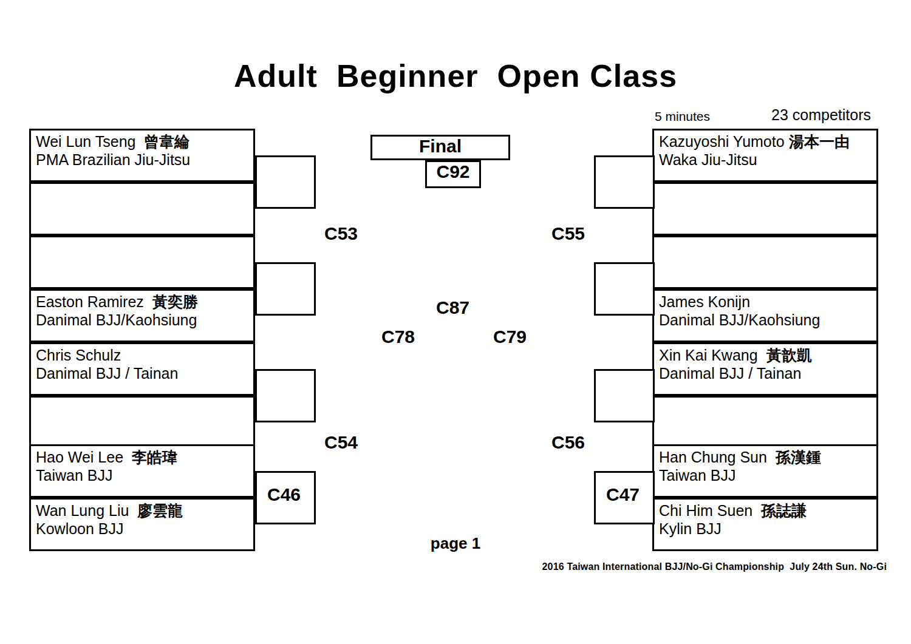Adult Beginner Open Class
5 minutes
23 competitors
Wei Lun Tseng 曾韋綸 PMA Brazilian Jiu-Jitsu
Easton Ramirez 黃奕勝 Danimal BJJ/Kaohsiung
Chris Schulz Danimal BJJ / Tainan
Hao Wei Lee 李皓瑋 Taiwan BJJ
Wan Lung Liu 廖雲龍 Kowloon BJJ
Kazuyoshi Yumoto 湯本一由 Waka Jiu-Jitsu
James Konijn Danimal BJJ/Kaohsiung
Xin Kai Kwang 黃歆凱 Danimal BJJ / Tainan
Han Chung Sun 孫漢鍾 Taiwan BJJ
Chi Him Suen 孫誌謙 Kylin BJJ
C53
C54
C46
C78
C87
C55
C56
C47
C79
Final
C92
page 1
2016 Taiwan International BJJ/No-Gi Championship July 24th Sun. No-Gi